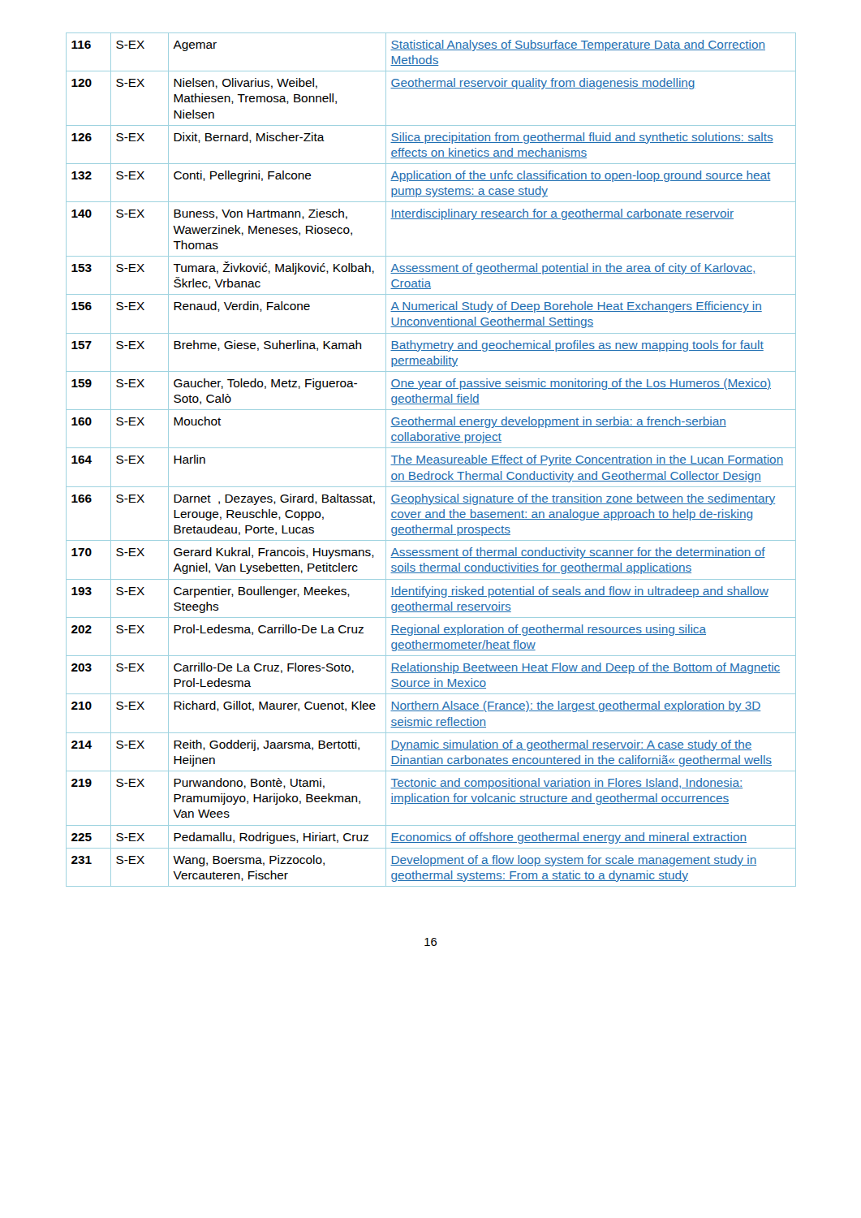| 116 | S-EX | Agemar | Statistical Analyses of Subsurface Temperature Data and Correction Methods |
| 120 | S-EX | Nielsen, Olivarius, Weibel, Mathiesen, Tremosa, Bonnell, Nielsen | Geothermal reservoir quality from diagenesis modelling |
| 126 | S-EX | Dixit, Bernard, Mischer-Zita | Silica precipitation from geothermal fluid and synthetic solutions: salts effects on kinetics and mechanisms |
| 132 | S-EX | Conti, Pellegrini, Falcone | Application of the unfc classification to open-loop ground source heat pump systems: a case study |
| 140 | S-EX | Buness, Von Hartmann, Ziesch, Wawerzinek, Meneses, Rioseco, Thomas | Interdisciplinary research for a geothermal carbonate reservoir |
| 153 | S-EX | Tumara, Živković, Maljković, Kolbah, Škrlec, Vrbanac | Assessment of geothermal potential in the area of city of Karlovac, Croatia |
| 156 | S-EX | Renaud, Verdin, Falcone | A Numerical Study of Deep Borehole Heat Exchangers Efficiency in Unconventional Geothermal Settings |
| 157 | S-EX | Brehme, Giese, Suherlina, Kamah | Bathymetry and geochemical profiles as new mapping tools for fault permeability |
| 159 | S-EX | Gaucher, Toledo, Metz, Figueroa-Soto, Calò | One year of passive seismic monitoring of the Los Humeros (Mexico) geothermal field |
| 160 | S-EX | Mouchot | Geothermal energy developpment in serbia: a french-serbian collaborative project |
| 164 | S-EX | Harlin | The Measureable Effect of Pyrite Concentration in the Lucan Formation on Bedrock Thermal Conductivity and Geothermal Collector Design |
| 166 | S-EX | Darnet , Dezayes, Girard, Baltassat, Lerouge, Reuschle, Coppo, Bretaudeau, Porte, Lucas | Geophysical signature of the transition zone between the sedimentary cover and the basement: an analogue approach to help de-risking geothermal prospects |
| 170 | S-EX | Gerard Kukral, Francois, Huysmans, Agniel, Van Lysebetten, Petitclerc | Assessment of thermal conductivity scanner for the determination of soils thermal conductivities for geothermal applications |
| 193 | S-EX | Carpentier, Boullenger, Meekes, Steeghs | Identifying risked potential of seals and flow in ultradeep and shallow geothermal reservoirs |
| 202 | S-EX | Prol-Ledesma, Carrillo-De La Cruz | Regional exploration of geothermal resources using silica geothermometer/heat flow |
| 203 | S-EX | Carrillo-De La Cruz, Flores-Soto, Prol-Ledesma | Relationship Beetween Heat Flow and Deep of the Bottom of Magnetic Source in Mexico |
| 210 | S-EX | Richard, Gillot, Maurer, Cuenot, Klee | Northern Alsace (France): the largest geothermal exploration by 3D seismic reflection |
| 214 | S-EX | Reith, Godderij, Jaarsma, Bertotti, Heijnen | Dynamic simulation of a geothermal reservoir: A case study of the Dinantian carbonates encountered in the californiã« geothermal wells |
| 219 | S-EX | Purwandono, Bontè, Utami, Pramumijoyo, Harijoko, Beekman, Van Wees | Tectonic and compositional variation in Flores Island, Indonesia: implication for volcanic structure and geothermal occurrences |
| 225 | S-EX | Pedamallu, Rodrigues, Hiriart, Cruz | Economics of offshore geothermal energy and mineral extraction |
| 231 | S-EX | Wang, Boersma, Pizzocolo, Vercauteren, Fischer | Development of a flow loop system for scale management study in geothermal systems: From a static to a dynamic study |
16